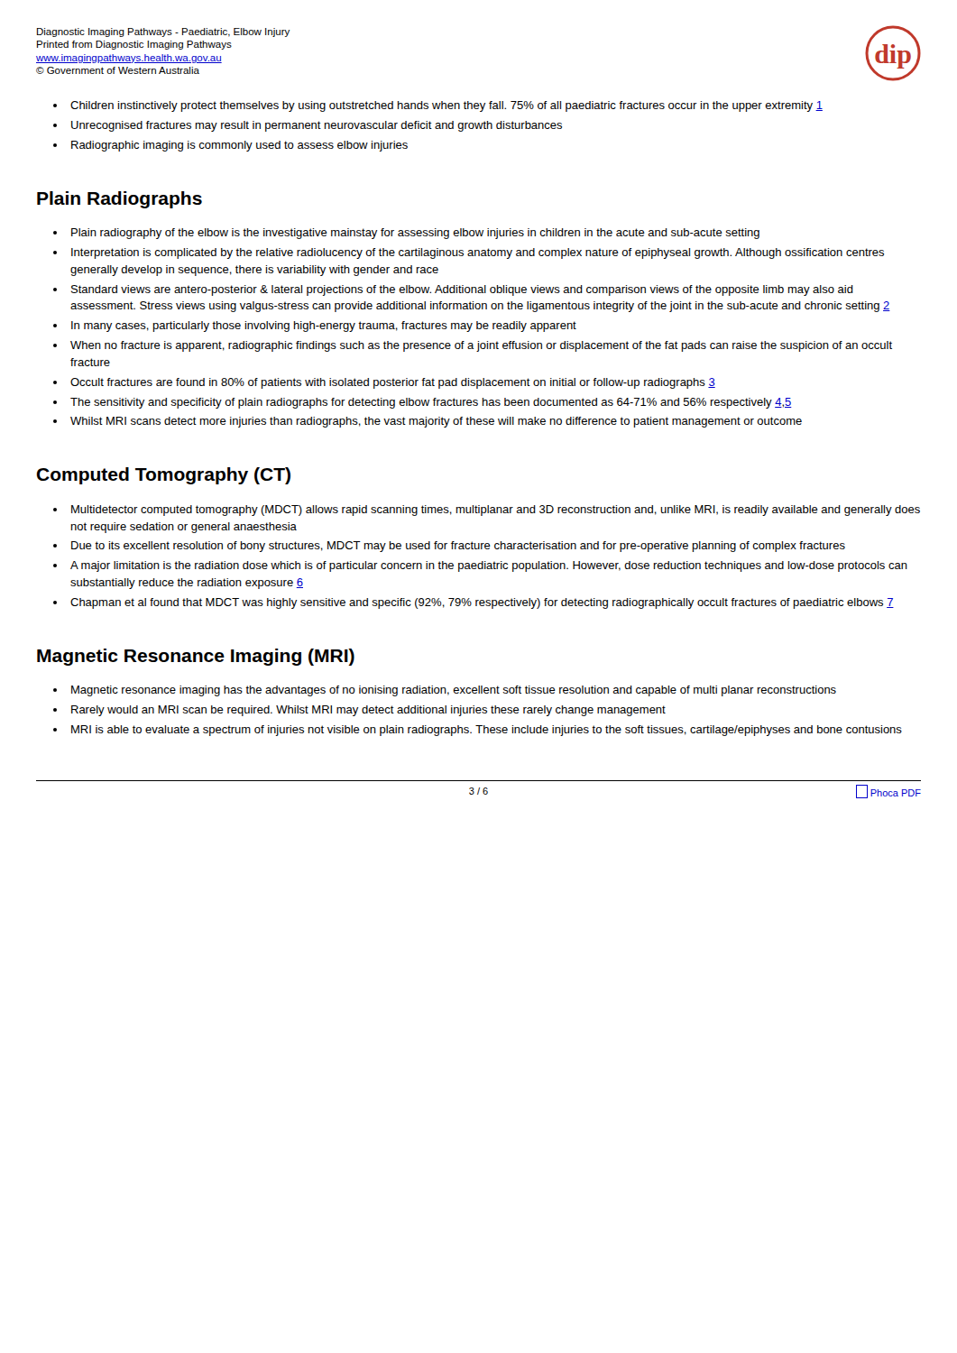Diagnostic Imaging Pathways - Paediatric, Elbow Injury
Printed from Diagnostic Imaging Pathways
www.imagingpathways.health.wa.gov.au
© Government of Western Australia
dip
Children instinctively protect themselves by using outstretched hands when they fall. 75% of all paediatric fractures occur in the upper extremity 1
Unrecognised fractures may result in permanent neurovascular deficit and growth disturbances
Radiographic imaging is commonly used to assess elbow injuries
Plain Radiographs
Plain radiography of the elbow is the investigative mainstay for assessing elbow injuries in children in the acute and sub-acute setting
Interpretation is complicated by the relative radiolucency of the cartilaginous anatomy and complex nature of epiphyseal growth. Although ossification centres generally develop in sequence, there is variability with gender and race
Standard views are antero-posterior & lateral projections of the elbow. Additional oblique views and comparison views of the opposite limb may also aid assessment. Stress views using valgus-stress can provide additional information on the ligamentous integrity of the joint in the sub-acute and chronic setting 2
In many cases, particularly those involving high-energy trauma, fractures may be readily apparent
When no fracture is apparent, radiographic findings such as the presence of a joint effusion or displacement of the fat pads can raise the suspicion of an occult fracture
Occult fractures are found in 80% of patients with isolated posterior fat pad displacement on initial or follow-up radiographs 3
The sensitivity and specificity of plain radiographs for detecting elbow fractures has been documented as 64-71% and 56% respectively 4,5
Whilst MRI scans detect more injuries than radiographs, the vast majority of these will make no difference to patient management or outcome
Computed Tomography (CT)
Multidetector computed tomography (MDCT) allows rapid scanning times, multiplanar and 3D reconstruction and, unlike MRI, is readily available and generally does not require sedation or general anaesthesia
Due to its excellent resolution of bony structures, MDCT may be used for fracture characterisation and for pre-operative planning of complex fractures
A major limitation is the radiation dose which is of particular concern in the paediatric population. However, dose reduction techniques and low-dose protocols can substantially reduce the radiation exposure 6
Chapman et al found that MDCT was highly sensitive and specific (92%, 79% respectively) for detecting radiographically occult fractures of paediatric elbows 7
Magnetic Resonance Imaging (MRI)
Magnetic resonance imaging has the advantages of no ionising radiation, excellent soft tissue resolution and capable of multi planar reconstructions
Rarely would an MRI scan be required. Whilst MRI may detect additional injuries these rarely change management
MRI is able to evaluate a spectrum of injuries not visible on plain radiographs. These include injuries to the soft tissues, cartilage/epiphyses and bone contusions
3 / 6
Phoca PDF